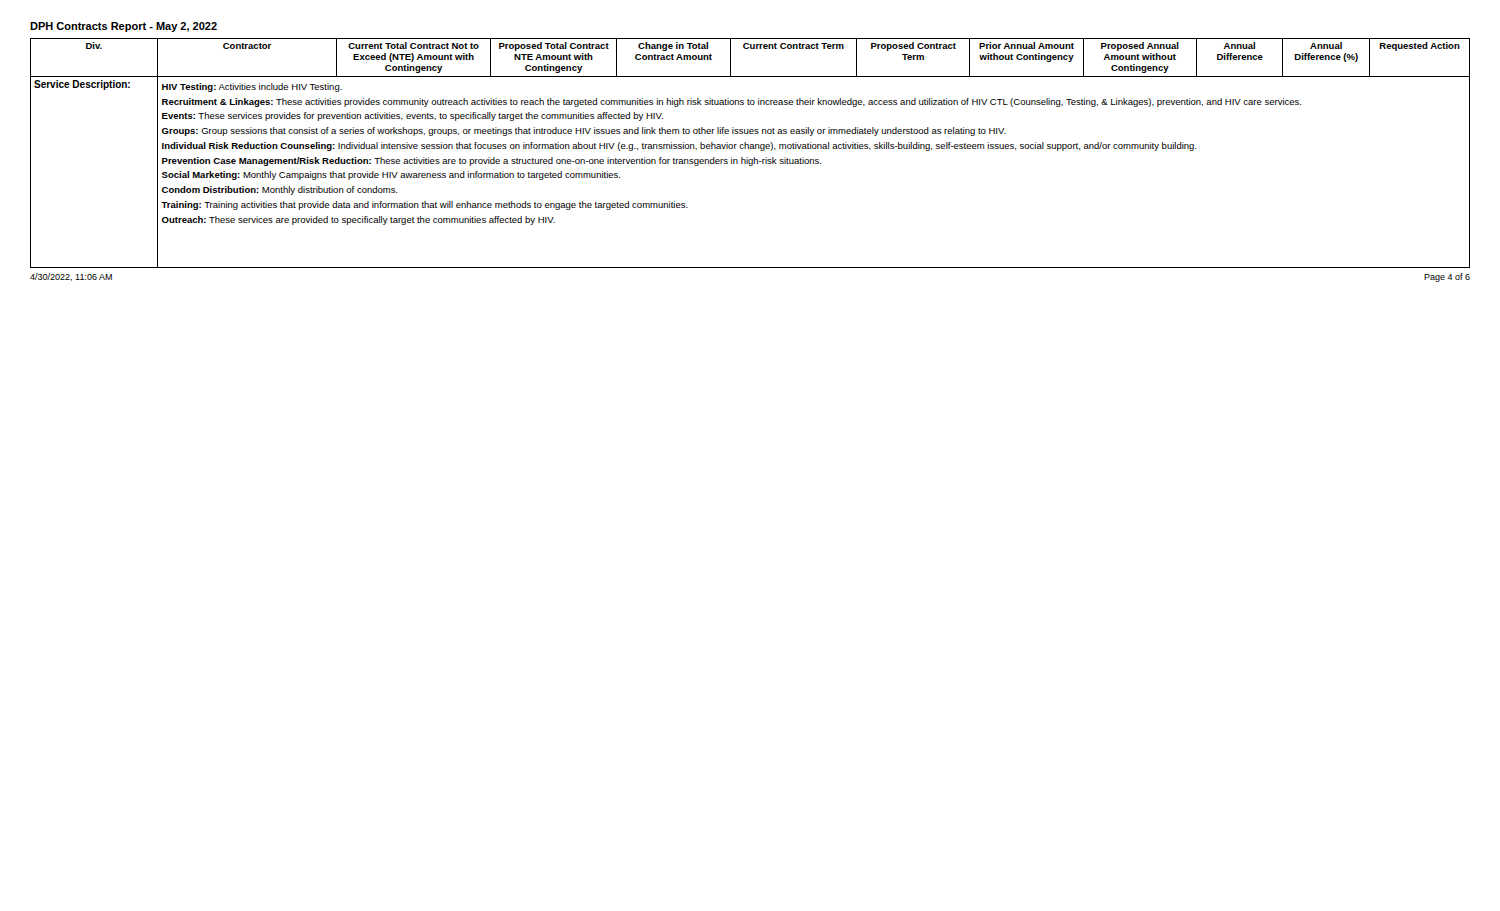DPH Contracts Report - May 2, 2022
| Div. | Contractor | Current Total Contract Not to Exceed (NTE) Amount with Contingency | Proposed Total Contract NTE Amount with Contingency | Change in Total Contract Amount | Current Contract Term | Proposed Contract Term | Prior Annual Amount without Contingency | Proposed Annual Amount without Contingency | Annual Difference | Annual Difference (%) | Requested Action |
| --- | --- | --- | --- | --- | --- | --- | --- | --- | --- | --- | --- |
| Service Description: | HIV Testing: Activities include HIV Testing. Recruitment & Linkages: These activities provides community outreach activities to reach the targeted communities in high risk situations to increase their knowledge, access and utilization of HIV CTL (Counseling, Testing, & Linkages), prevention, and HIV care services. Events: These services provides for prevention activities, events, to specifically target the communities affected by HIV. Groups: Group sessions that consist of a series of workshops, groups, or meetings that introduce HIV issues and link them to other life issues not as easily or immediately understood as relating to HIV. Individual Risk Reduction Counseling: Individual intensive session that focuses on information about HIV (e.g., transmission, behavior change), motivational activities, skills-building, self-esteem issues, social support, and/or community building. Prevention Case Management/Risk Reduction: These activities are to provide a structured one-on-one intervention for transgenders in high-risk situations. Social Marketing: Monthly Campaigns that provide HIV awareness and information to targeted communities. Condom Distribution: Monthly distribution of condoms. Training: Training activities that provide data and information that will enhance methods to engage the targeted communities. Outreach: These services are provided to specifically target the communities affected by HIV. |
4/30/2022, 11:06 AM Page 4 of 6